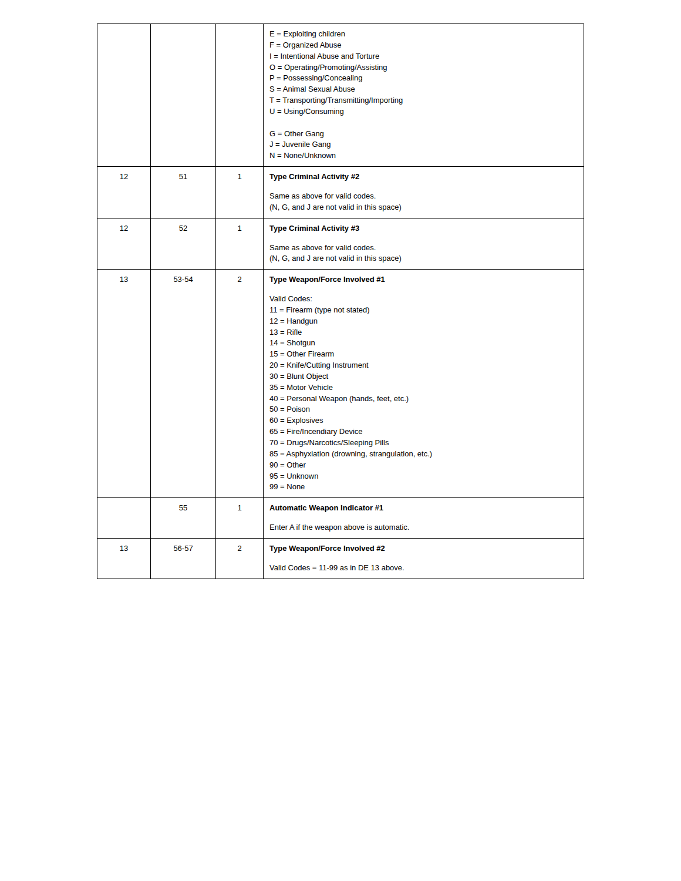| | | | E = Exploiting children F = Organized Abuse I = Intentional Abuse and Torture O = Operating/Promoting/Assisting P = Possessing/Concealing S = Animal Sexual Abuse T = Transporting/Transmitting/Importing U = Using/Consuming G = Other Gang J = Juvenile Gang N = None/Unknown |
| 12 | 51 | 1 | Type Criminal Activity #2 Same as above for valid codes. (N, G, and J are not valid in this space) |
| 12 | 52 | 1 | Type Criminal Activity #3 Same as above for valid codes. (N, G, and J are not valid in this space) |
| 13 | 53-54 | 2 | Type Weapon/Force Involved #1 Valid Codes: 11 = Firearm (type not stated) 12 = Handgun 13 = Rifle 14 = Shotgun 15 = Other Firearm 20 = Knife/Cutting Instrument 30 = Blunt Object 35 = Motor Vehicle 40 = Personal Weapon (hands, feet, etc.) 50 = Poison 60 = Explosives 65 = Fire/Incendiary Device 70 = Drugs/Narcotics/Sleeping Pills 85 = Asphyxiation (drowning, strangulation, etc.) 90 = Other 95 = Unknown 99 = None |
| | 55 | 1 | Automatic Weapon Indicator #1 Enter A if the weapon above is automatic. |
| 13 | 56-57 | 2 | Type Weapon/Force Involved #2 Valid Codes = 11-99 as in DE 13 above. |